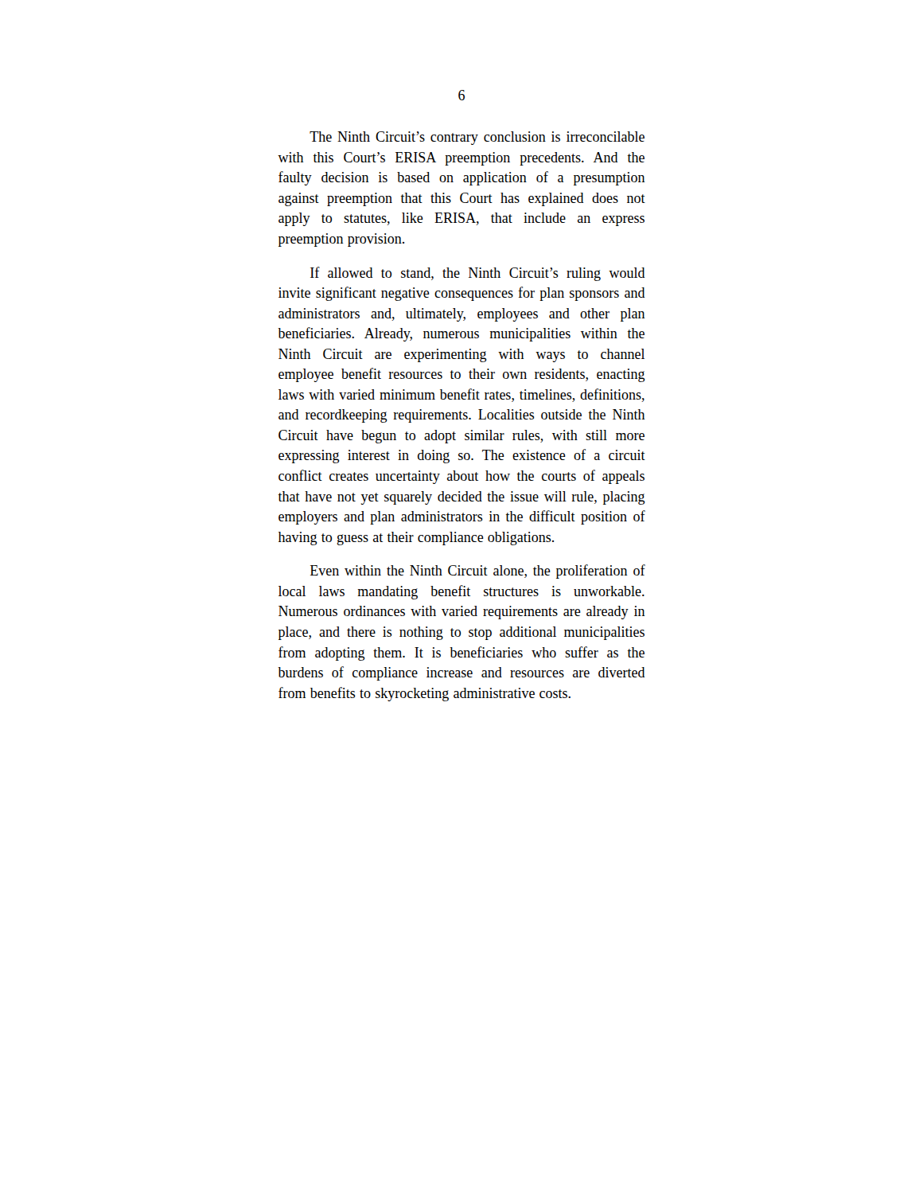6
The Ninth Circuit’s contrary conclusion is irreconcilable with this Court’s ERISA preemption precedents. And the faulty decision is based on application of a presumption against preemption that this Court has explained does not apply to statutes, like ERISA, that include an express preemption provision.
If allowed to stand, the Ninth Circuit’s ruling would invite significant negative consequences for plan sponsors and administrators and, ultimately, employees and other plan beneficiaries. Already, numerous municipalities within the Ninth Circuit are experimenting with ways to channel employee benefit resources to their own residents, enacting laws with varied minimum benefit rates, timelines, definitions, and recordkeeping requirements. Localities outside the Ninth Circuit have begun to adopt similar rules, with still more expressing interest in doing so. The existence of a circuit conflict creates uncertainty about how the courts of appeals that have not yet squarely decided the issue will rule, placing employers and plan administrators in the difficult position of having to guess at their compliance obligations.
Even within the Ninth Circuit alone, the proliferation of local laws mandating benefit structures is unworkable. Numerous ordinances with varied requirements are already in place, and there is nothing to stop additional municipalities from adopting them. It is beneficiaries who suffer as the burdens of compliance increase and resources are diverted from benefits to skyrocketing administrative costs.